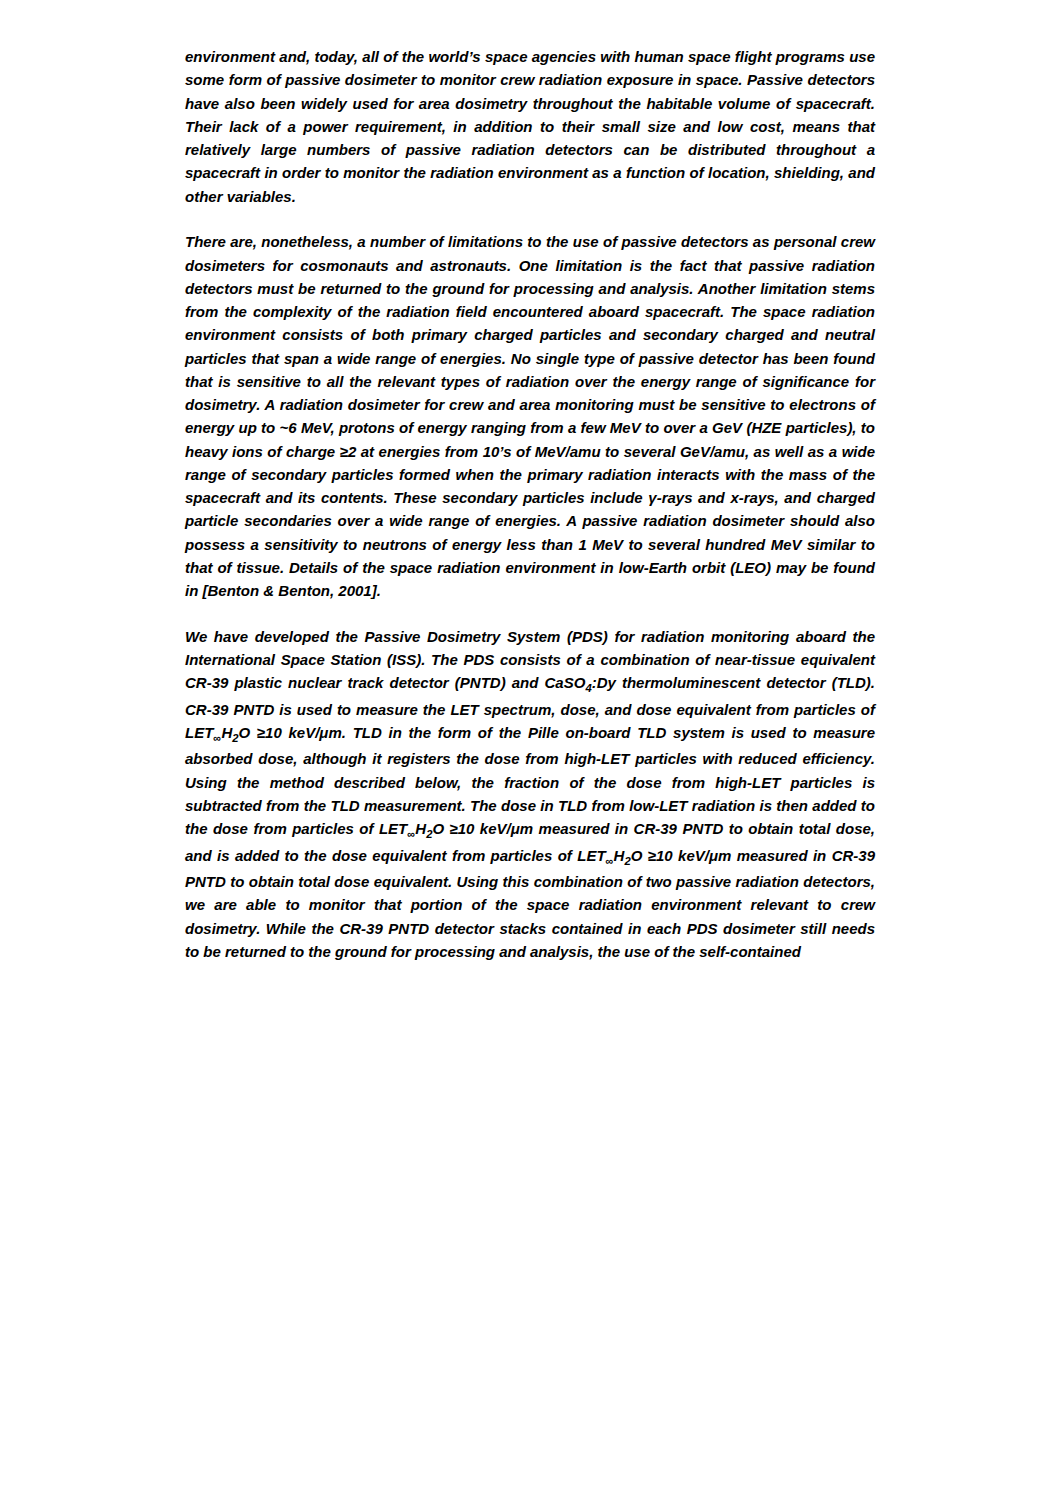environment and, today, all of the world’s space agencies with human space flight programs use some form of passive dosimeter to monitor crew radiation exposure in space. Passive detectors have also been widely used for area dosimetry throughout the habitable volume of spacecraft. Their lack of a power requirement, in addition to their small size and low cost, means that relatively large numbers of passive radiation detectors can be distributed throughout a spacecraft in order to monitor the radiation environment as a function of location, shielding, and other variables.
There are, nonetheless, a number of limitations to the use of passive detectors as personal crew dosimeters for cosmonauts and astronauts. One limitation is the fact that passive radiation detectors must be returned to the ground for processing and analysis. Another limitation stems from the complexity of the radiation field encountered aboard spacecraft. The space radiation environment consists of both primary charged particles and secondary charged and neutral particles that span a wide range of energies. No single type of passive detector has been found that is sensitive to all the relevant types of radiation over the energy range of significance for dosimetry. A radiation dosimeter for crew and area monitoring must be sensitive to electrons of energy up to ~6 MeV, protons of energy ranging from a few MeV to over a GeV (HZE particles), to heavy ions of charge ≥2 at energies from 10’s of MeV/amu to several GeV/amu, as well as a wide range of secondary particles formed when the primary radiation interacts with the mass of the spacecraft and its contents. These secondary particles include γ-rays and x-rays, and charged particle secondaries over a wide range of energies. A passive radiation dosimeter should also possess a sensitivity to neutrons of energy less than 1 MeV to several hundred MeV similar to that of tissue. Details of the space radiation environment in low-Earth orbit (LEO) may be found in [Benton & Benton, 2001].
We have developed the Passive Dosimetry System (PDS) for radiation monitoring aboard the International Space Station (ISS). The PDS consists of a combination of near-tissue equivalent CR-39 plastic nuclear track detector (PNTD) and CaSO4:Dy thermoluminescent detector (TLD). CR-39 PNTD is used to measure the LET spectrum, dose, and dose equivalent from particles of LET∞H2O ≥10 keV/μm. TLD in the form of the Pille on-board TLD system is used to measure absorbed dose, although it registers the dose from high-LET particles with reduced efficiency. Using the method described below, the fraction of the dose from high-LET particles is subtracted from the TLD measurement. The dose in TLD from low-LET radiation is then added to the dose from particles of LET∞H2O ≥10 keV/μm measured in CR-39 PNTD to obtain total dose, and is added to the dose equivalent from particles of LET∞H2O ≥10 keV/μm measured in CR-39 PNTD to obtain total dose equivalent. Using this combination of two passive radiation detectors, we are able to monitor that portion of the space radiation environment relevant to crew dosimetry. While the CR-39 PNTD detector stacks contained in each PDS dosimeter still needs to be returned to the ground for processing and analysis, the use of the self-contained